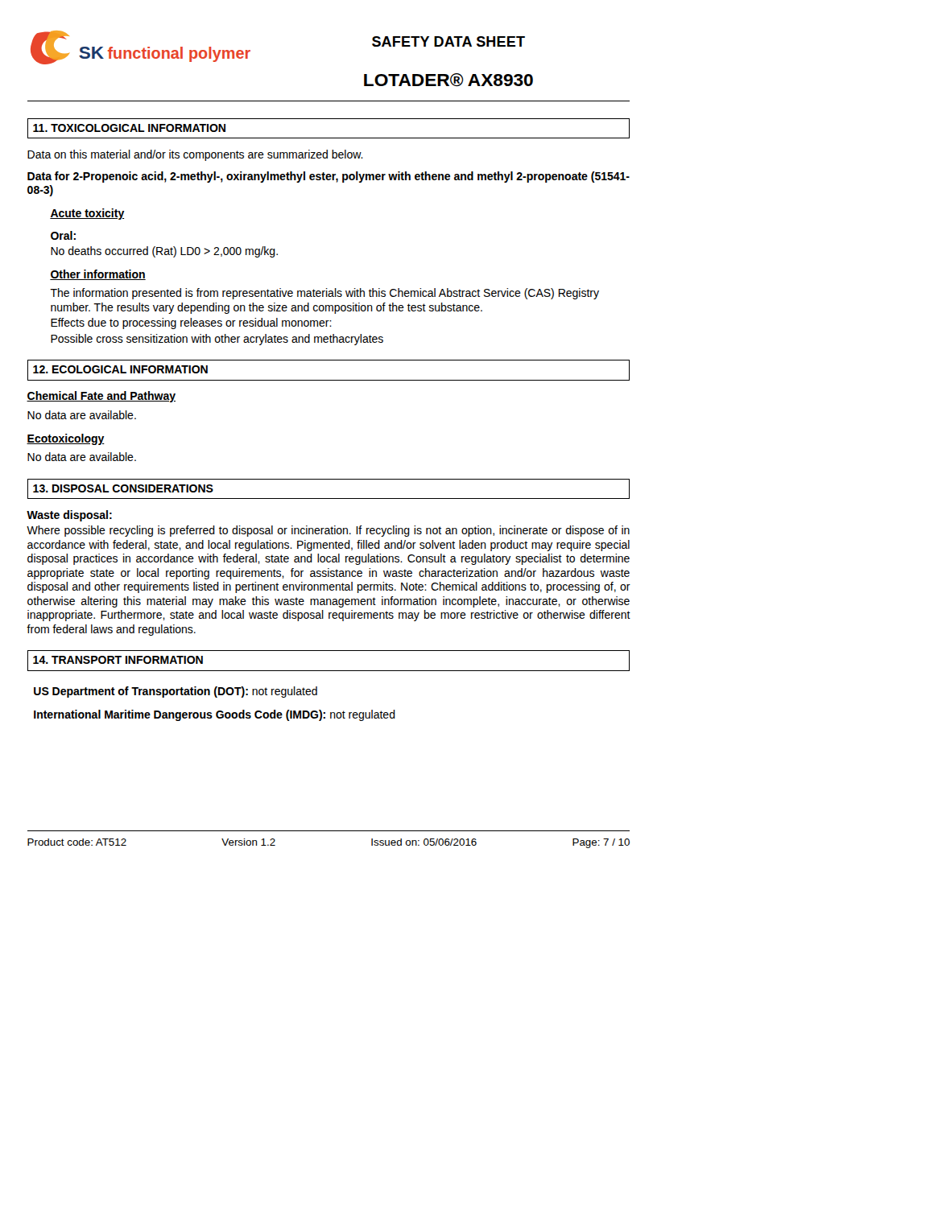SK functional polymer
SAFETY DATA SHEET
LOTADER® AX8930
11. TOXICOLOGICAL INFORMATION
Data on this material and/or its components are summarized below.
Data for 2-Propenoic acid, 2-methyl-, oxiranylmethyl ester, polymer with ethene and methyl 2-propenoate (51541-08-3)
Acute toxicity
Oral:
No deaths occurred (Rat) LD0 > 2,000 mg/kg.
Other information
The information presented is from representative materials with this Chemical Abstract Service (CAS) Registry number. The results vary depending on the size and composition of the test substance.
Effects due to processing releases or residual monomer:
Possible cross sensitization with other acrylates and methacrylates
12. ECOLOGICAL INFORMATION
Chemical Fate and Pathway
No data are available.
Ecotoxicology
No data are available.
13. DISPOSAL CONSIDERATIONS
Waste disposal:
Where possible recycling is preferred to disposal or incineration. If recycling is not an option, incinerate or dispose of in accordance with federal, state, and local regulations. Pigmented, filled and/or solvent laden product may require special disposal practices in accordance with federal, state and local regulations. Consult a regulatory specialist to determine appropriate state or local reporting requirements, for assistance in waste characterization and/or hazardous waste disposal and other requirements listed in pertinent environmental permits. Note: Chemical additions to, processing of, or otherwise altering this material may make this waste management information incomplete, inaccurate, or otherwise inappropriate. Furthermore, state and local waste disposal requirements may be more restrictive or otherwise different from federal laws and regulations.
14. TRANSPORT INFORMATION
US Department of Transportation (DOT): not regulated
International Maritime Dangerous Goods Code (IMDG): not regulated
Product code: AT512
Version 1.2
Issued on: 05/06/2016
Page: 7 / 10